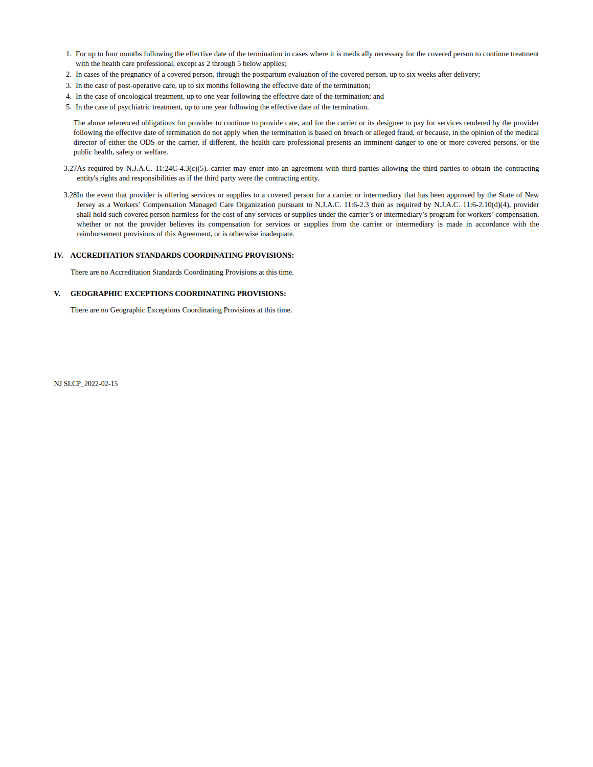For up to four months following the effective date of the termination in cases where it is medically necessary for the covered person to continue treatment with the health care professional, except as 2 through 5 below applies;
In cases of the pregnancy of a covered person, through the postpartum evaluation of the covered person, up to six weeks after delivery;
In the case of post-operative care, up to six months following the effective date of the termination;
In the case of oncological treatment, up to one year following the effective date of the termination; and
In the case of psychiatric treatment, up to one year following the effective date of the termination.
The above referenced obligations for provider to continue to provide care, and for the carrier or its designee to pay for services rendered by the provider following the effective date of termination do not apply when the termination is based on breach or alleged fraud, or because, in the opinion of the medical director of either the ODS or the carrier, if different, the health care professional presents an imminent danger to one or more covered persons, or the public health, safety or welfare.
3.27 As required by N.J.A.C. 11:24C-4.3(c)(5), carrier may enter into an agreement with third parties allowing the third parties to obtain the contracting entity's rights and responsibilities as if the third party were the contracting entity.
3.28 In the event that provider is offering services or supplies to a covered person for a carrier or intermediary that has been approved by the State of New Jersey as a Workers’ Compensation Managed Care Organization pursuant to N.J.A.C. 11:6-2.3 then as required by N.J.A.C. 11:6-2.10(d)(4), provider shall hold such covered person harmless for the cost of any services or supplies under the carrier’s or intermediary’s program for workers’ compensation, whether or not the provider believes its compensation for services or supplies from the carrier or intermediary is made in accordance with the reimbursement provisions of this Agreement, or is otherwise inadequate.
IV. Accreditation Standards Coordinating Provisions:
There are no Accreditation Standards Coordinating Provisions at this time.
V. Geographic Exceptions Coordinating Provisions:
There are no Geographic Exceptions Coordinating Provisions at this time.
NJ SLCP_2022-02-15